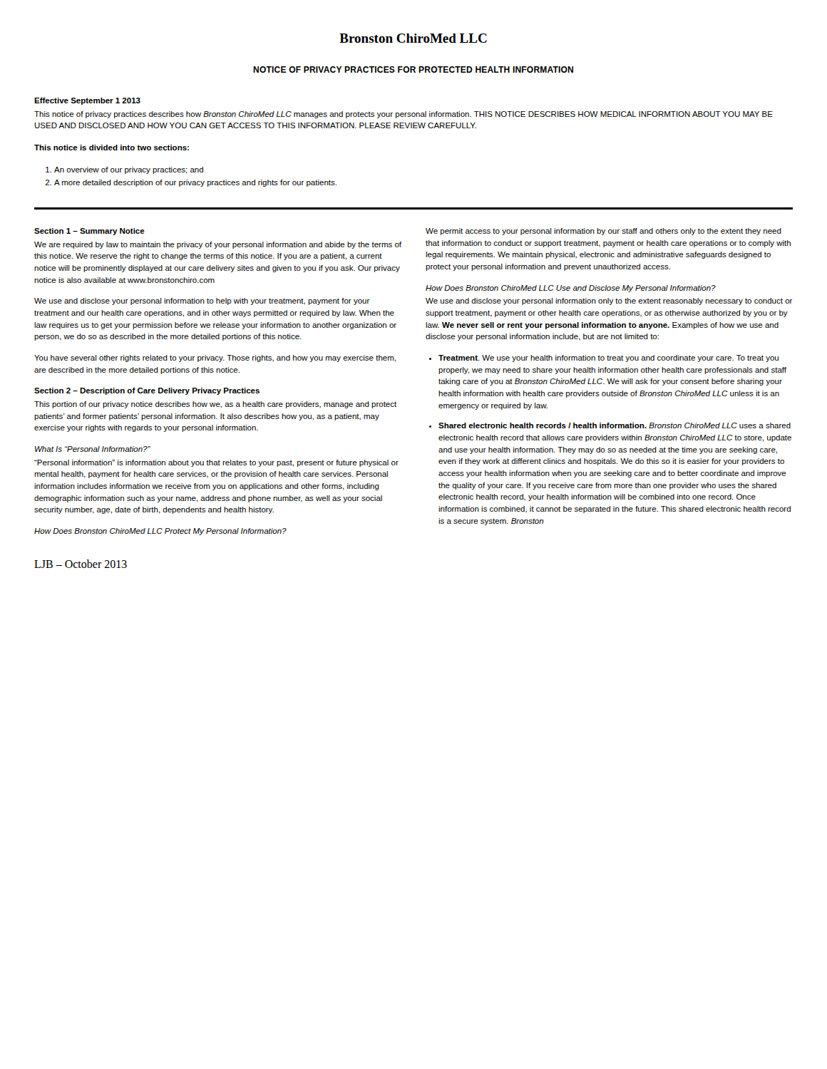Bronston ChiroMed LLC
NOTICE OF PRIVACY PRACTICES FOR PROTECTED HEALTH INFORMATION
Effective September 1 2013
This notice of privacy practices describes how Bronston ChiroMed LLC manages and protects your personal information. THIS NOTICE DESCRIBES HOW MEDICAL INFORMTION ABOUT YOU MAY BE USED AND DISCLOSED AND HOW YOU CAN GET ACCESS TO THIS INFORMATION. PLEASE REVIEW CAREFULLY.
This notice is divided into two sections:
An overview of our privacy practices; and
A more detailed description of our privacy practices and rights for our patients.
Section 1 – Summary Notice
We are required by law to maintain the privacy of your personal information and abide by the terms of this notice. We reserve the right to change the terms of this notice. If you are a patient, a current notice will be prominently displayed at our care delivery sites and given to you if you ask. Our privacy notice is also available at www.bronstonchiro.com
We use and disclose your personal information to help with your treatment, payment for your treatment and our health care operations, and in other ways permitted or required by law. When the law requires us to get your permission before we release your information to another organization or person, we do so as described in the more detailed portions of this notice.
You have several other rights related to your privacy. Those rights, and how you may exercise them, are described in the more detailed portions of this notice.
Section 2 – Description of Care Delivery Privacy Practices
This portion of our privacy notice describes how we, as a health care providers, manage and protect patients’ and former patients’ personal information. It also describes how you, as a patient, may exercise your rights with regards to your personal information.
What Is “Personal Information?”
“Personal information” is information about you that relates to your past, present or future physical or mental health, payment for health care services, or the provision of health care services. Personal information includes information we receive from you on applications and other forms, including demographic information such as your name, address and phone number, as well as your social security number, age, date of birth, dependents and health history.
How Does Bronston ChiroMed LLC Protect My Personal Information?
We permit access to your personal information by our staff and others only to the extent they need that information to conduct or support treatment, payment or health care operations or to comply with legal requirements. We maintain physical, electronic and administrative safeguards designed to protect your personal information and prevent unauthorized access.
How Does Bronston ChiroMed LLC Use and Disclose My Personal Information?
We use and disclose your personal information only to the extent reasonably necessary to conduct or support treatment, payment or other health care operations, or as otherwise authorized by you or by law. We never sell or rent your personal information to anyone. Examples of how we use and disclose your personal information include, but are not limited to:
Treatment. We use your health information to treat you and coordinate your care. To treat you properly, we may need to share your health information other health care professionals and staff taking care of you at Bronston ChiroMed LLC. We will ask for your consent before sharing your health information with health care providers outside of Bronston ChiroMed LLC unless it is an emergency or required by law.
Shared electronic health records / health information. Bronston ChiroMed LLC uses a shared electronic health record that allows care providers within Bronston ChiroMed LLC to store, update and use your health information. They may do so as needed at the time you are seeking care, even if they work at different clinics and hospitals. We do this so it is easier for your providers to access your health information when you are seeking care and to better coordinate and improve the quality of your care. If you receive care from more than one provider who uses the shared electronic health record, your health information will be combined into one record. Once information is combined, it cannot be separated in the future. This shared electronic health record is a secure system. Bronston
LJB – October 2013